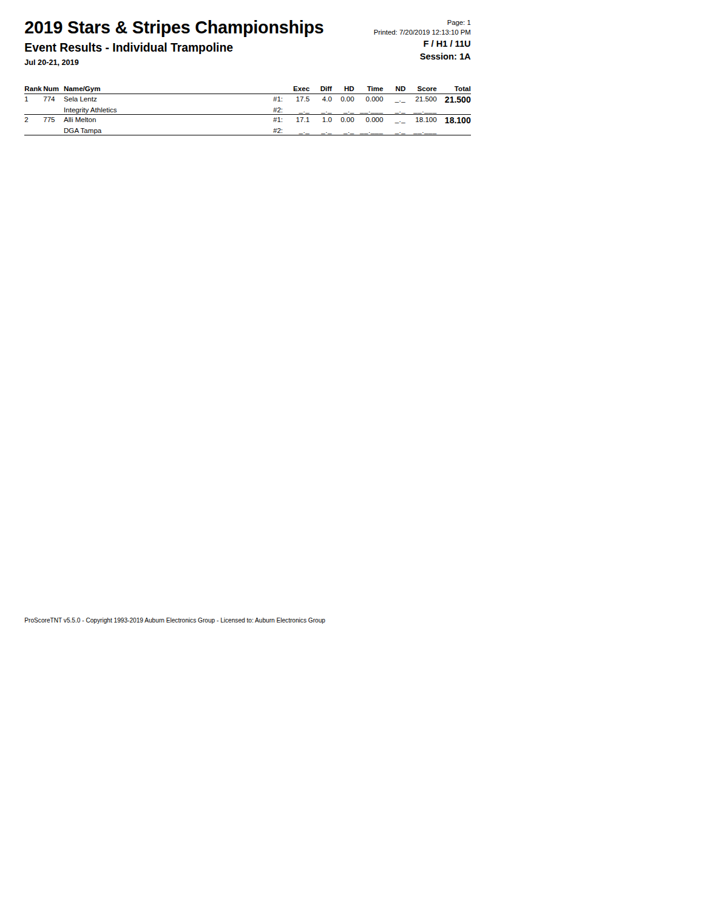Page: 1
Printed: 7/20/2019 12:13:10 PM
F / H1 / 11U
Session: 1A
2019 Stars & Stripes Championships
Event Results - Individual Trampoline
Jul 20-21, 2019
| Rank | Num | Name/Gym | | Exec | Diff | HD | Time | ND | Score | Total |
| --- | --- | --- | --- | --- | --- | --- | --- | --- | --- | --- |
| 1 | 774 | Sela Lentz | #1: | 17.5 | 4.0 | 0.00 | 0.000 | _._ | 21.500 | 21.500 |
| | | Integrity Athletics | #2: | _._ | _._ | _._ | __.___ | _._ | __.___ | |
| 2 | 775 | Alli Melton | #1: | 17.1 | 1.0 | 0.00 | 0.000 | _._ | 18.100 | 18.100 |
| | | DGA Tampa | #2: | _._ | _._ | _._ | __.___ | _._ | __.___ | |
ProScoreTNT v5.5.0 - Copyright 1993-2019 Auburn Electronics Group - Licensed to: Auburn Electronics Group